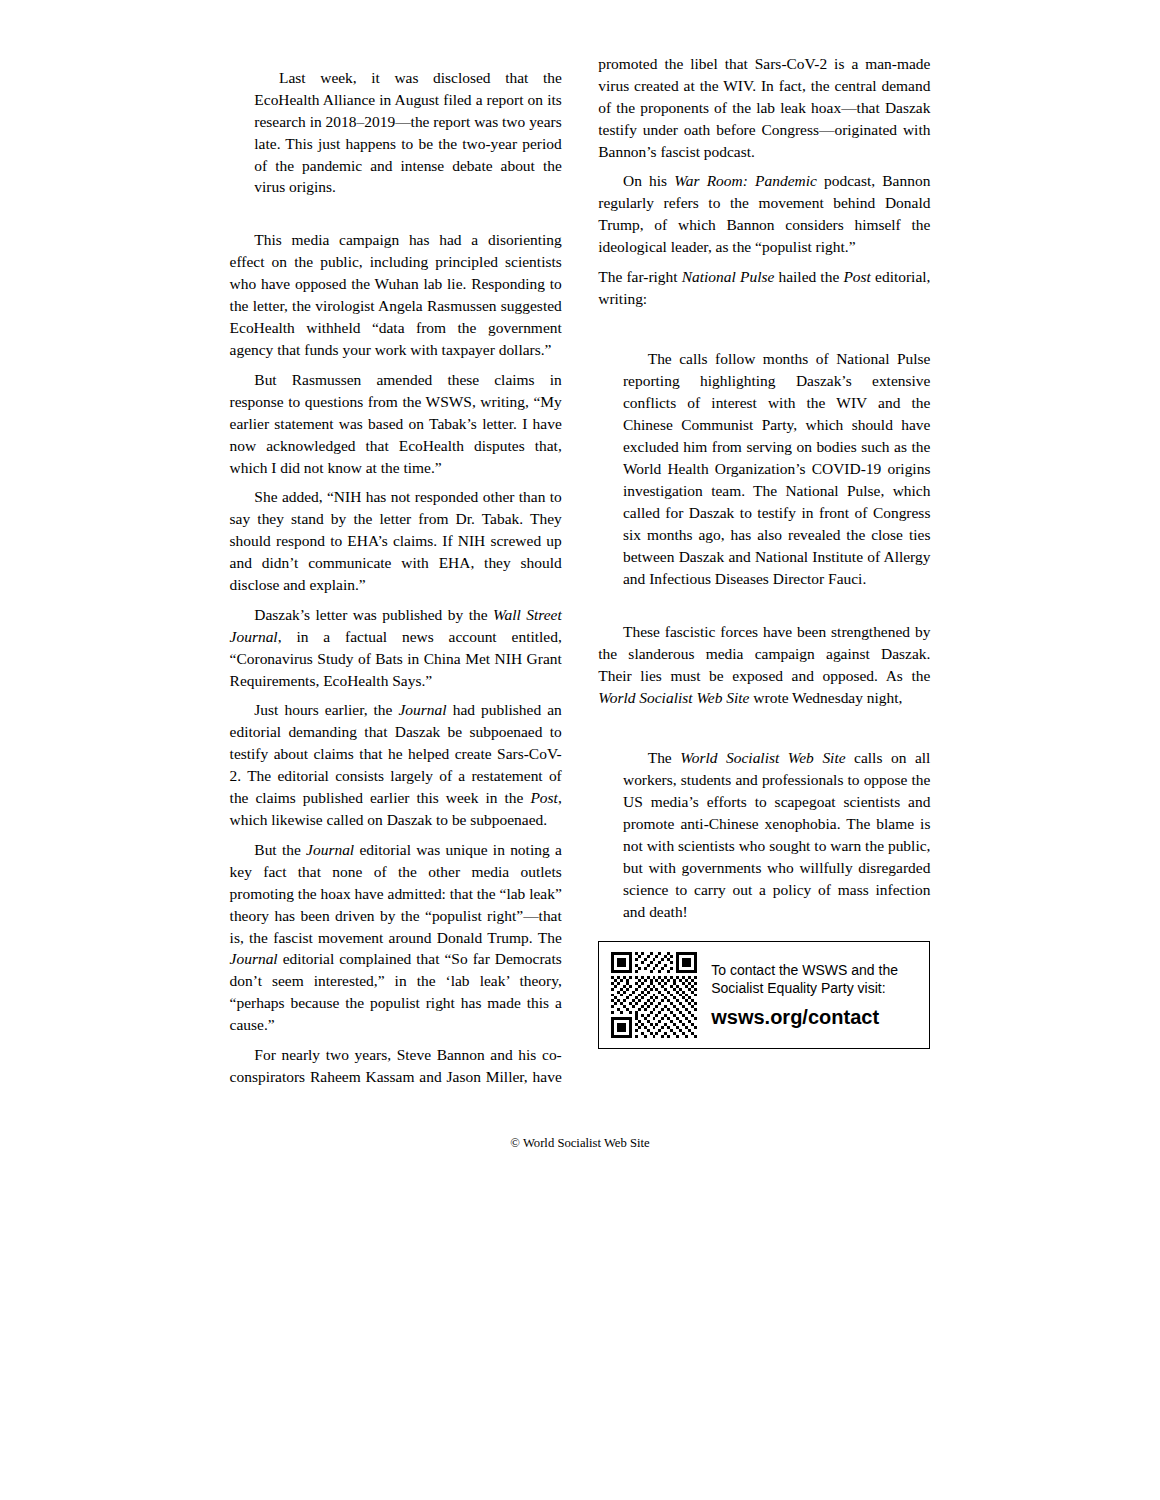Last week, it was disclosed that the EcoHealth Alliance in August filed a report on its research in 2018–2019—the report was two years late. This just happens to be the two-year period of the pandemic and intense debate about the virus origins.
This media campaign has had a disorienting effect on the public, including principled scientists who have opposed the Wuhan lab lie. Responding to the letter, the virologist Angela Rasmussen suggested EcoHealth withheld “data from the government agency that funds your work with taxpayer dollars.”
But Rasmussen amended these claims in response to questions from the WSWS, writing, “My earlier statement was based on Tabak’s letter. I have now acknowledged that EcoHealth disputes that, which I did not know at the time.”
She added, “NIH has not responded other than to say they stand by the letter from Dr. Tabak. They should respond to EHA’s claims. If NIH screwed up and didn’t communicate with EHA, they should disclose and explain.”
Daszak’s letter was published by the Wall Street Journal, in a factual news account entitled, “Coronavirus Study of Bats in China Met NIH Grant Requirements, EcoHealth Says.”
Just hours earlier, the Journal had published an editorial demanding that Daszak be subpoenaed to testify about claims that he helped create Sars-CoV-2. The editorial consists largely of a restatement of the claims published earlier this week in the Post, which likewise called on Daszak to be subpoenaed.
But the Journal editorial was unique in noting a key fact that none of the other media outlets promoting the hoax have admitted: that the “lab leak” theory has been driven by the “populist right”—that is, the fascist movement around Donald Trump. The Journal editorial complained that “So far Democrats don’t seem interested,” in the ‘lab leak’ theory, “perhaps because the populist right has made this a cause.”
For nearly two years, Steve Bannon and his co-conspirators Raheem Kassam and Jason Miller, have promoted the libel that Sars-CoV-2 is a man-made virus created at the WIV. In fact, the central demand of the proponents of the lab leak hoax—that Daszak testify under oath before Congress—originated with Bannon’s fascist podcast.
On his War Room: Pandemic podcast, Bannon regularly refers to the movement behind Donald Trump, of which Bannon considers himself the ideological leader, as the “populist right.”
The far-right National Pulse hailed the Post editorial, writing:
The calls follow months of National Pulse reporting highlighting Daszak’s extensive conflicts of interest with the WIV and the Chinese Communist Party, which should have excluded him from serving on bodies such as the World Health Organization’s COVID-19 origins investigation team. The National Pulse, which called for Daszak to testify in front of Congress six months ago, has also revealed the close ties between Daszak and National Institute of Allergy and Infectious Diseases Director Fauci.
These fascistic forces have been strengthened by the slanderous media campaign against Daszak. Their lies must be exposed and opposed. As the World Socialist Web Site wrote Wednesday night,
The World Socialist Web Site calls on all workers, students and professionals to oppose the US media’s efforts to scapegoat scientists and promote anti-Chinese xenophobia. The blame is not with scientists who sought to warn the public, but with governments who willfully disregarded science to carry out a policy of mass infection and death!
To contact the WSWS and the
Socialist Equality Party visit: wsws.org/contact
© World Socialist Web Site